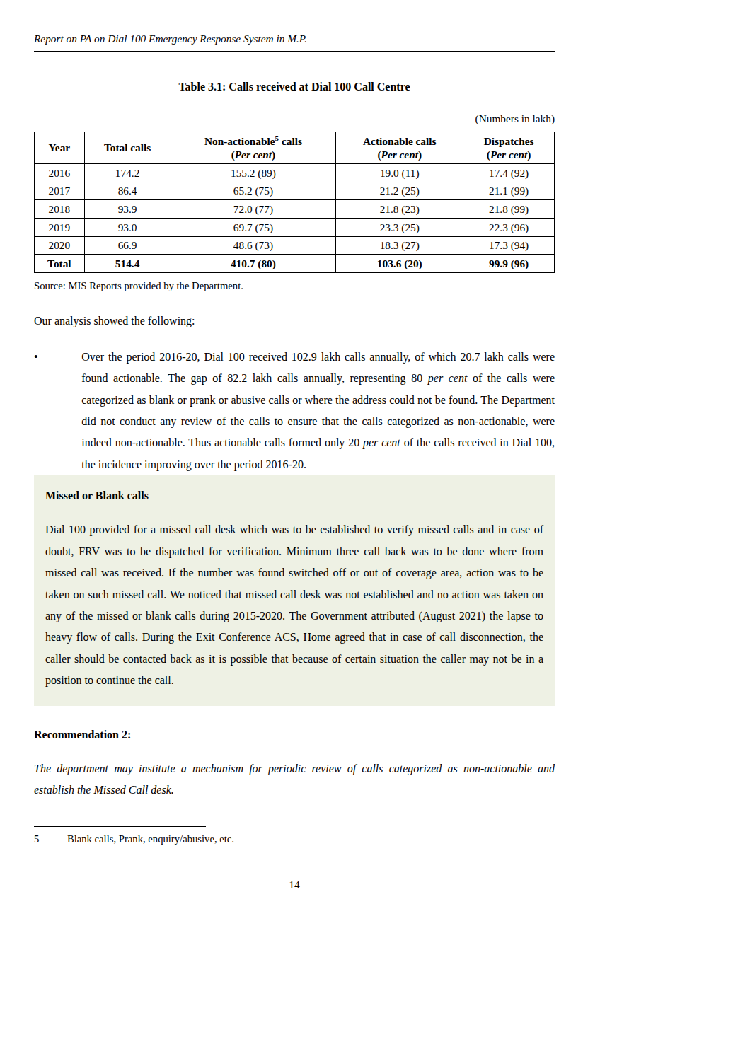Report on PA on Dial 100 Emergency Response System in M.P.
Table 3.1: Calls received at Dial 100 Call Centre
(Numbers in lakh)
| Year | Total calls | Non-actionable 5 calls ( Per cent ) | Actionable calls ( Per cent ) | Dispatches ( Per cent ) |
| --- | --- | --- | --- | --- |
| 2016 | 174.2 | 155.2 (89) | 19.0 (11) | 17.4 (92) |
| 2017 | 86.4 | 65.2 (75) | 21.2 (25) | 21.1 (99) |
| 2018 | 93.9 | 72.0 (77) | 21.8 (23) | 21.8 (99) |
| 2019 | 93.0 | 69.7 (75) | 23.3 (25) | 22.3 (96) |
| 2020 | 66.9 | 48.6 (73) | 18.3 (27) | 17.3 (94) |
| Total | 514.4 | 410.7 (80) | 103.6 (20) | 99.9 (96) |
Source: MIS Reports provided by the Department.
Our analysis showed the following:
•
Over the period 2016-20, Dial 100 received 102.9 lakh calls annually, of which 20.7 lakh calls were found actionable. The gap of 82.2 lakh calls annually, representing 80 per cent of the calls were categorized as blank or prank or abusive calls or where the address could not be found. The Department did not conduct any review of the calls to ensure that the calls categorized as non-actionable, were indeed non-actionable. Thus actionable calls formed only 20 per cent of the calls received in Dial 100, the incidence improving over the period 2016-20.
Missed or Blank calls
Dial 100 provided for a missed call desk which was to be established to verify missed calls and in case of doubt, FRV was to be dispatched for verification. Minimum three call back was to be done where from missed call was received. If the number was found switched off or out of coverage area, action was to be taken on such missed call. We noticed that missed call desk was not established and no action was taken on any of the missed or blank calls during 2015-2020. The Government attributed (August 2021) the lapse to heavy flow of calls. During the Exit Conference ACS, Home agreed that in case of call disconnection, the caller should be contacted back as it is possible that because of certain situation the caller may not be in a position to continue the call.
Recommendation 2:
The department may institute a mechanism for periodic review of calls categorized as non-actionable and establish the Missed Call desk.
5
Blank calls, Prank, enquiry/abusive, etc.
14